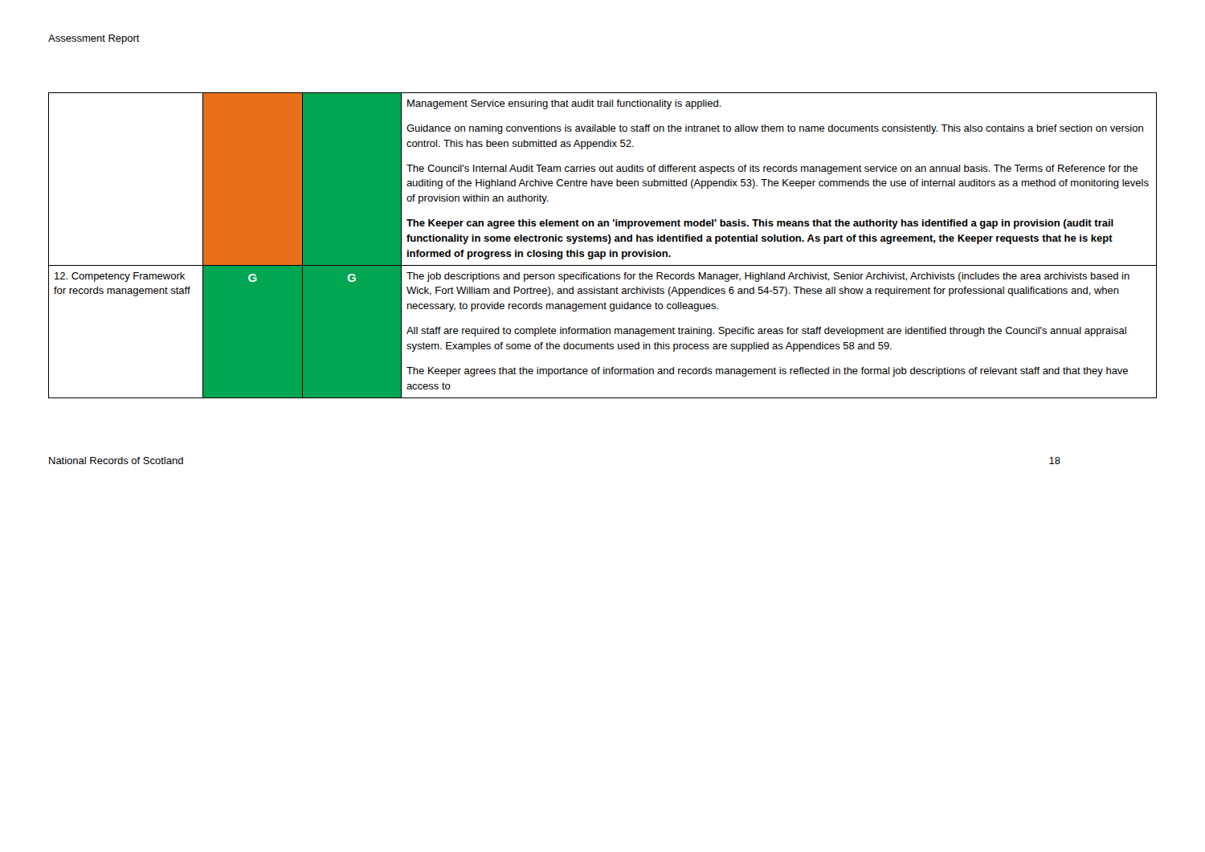Assessment Report
| | | | Management Service ensuring that audit trail functionality is applied. Guidance on naming conventions is available to staff on the intranet to allow them to name documents consistently. This also contains a brief section on version control. This has been submitted as Appendix 52. The Council's Internal Audit Team carries out audits of different aspects of its records management service on an annual basis. The Terms of Reference for the auditing of the Highland Archive Centre have been submitted (Appendix 53). The Keeper commends the use of internal auditors as a method of monitoring levels of provision within an authority. The Keeper can agree this element on an 'improvement model' basis. This means that the authority has identified a gap in provision (audit trail functionality in some electronic systems) and has identified a potential solution. As part of this agreement, the Keeper requests that he is kept informed of progress in closing this gap in provision. |
| 12. Competency Framework for records management staff | G | G | The job descriptions and person specifications for the Records Manager, Highland Archivist, Senior Archivist, Archivists (includes the area archivists based in Wick, Fort William and Portree), and assistant archivists (Appendices 6 and 54-57). These all show a requirement for professional qualifications and, when necessary, to provide records management guidance to colleagues. All staff are required to complete information management training. Specific areas for staff development are identified through the Council's annual appraisal system. Examples of some of the documents used in this process are supplied as Appendices 58 and 59. The Keeper agrees that the importance of information and records management is reflected in the formal job descriptions of relevant staff and that they have access to |
National Records of Scotland 18